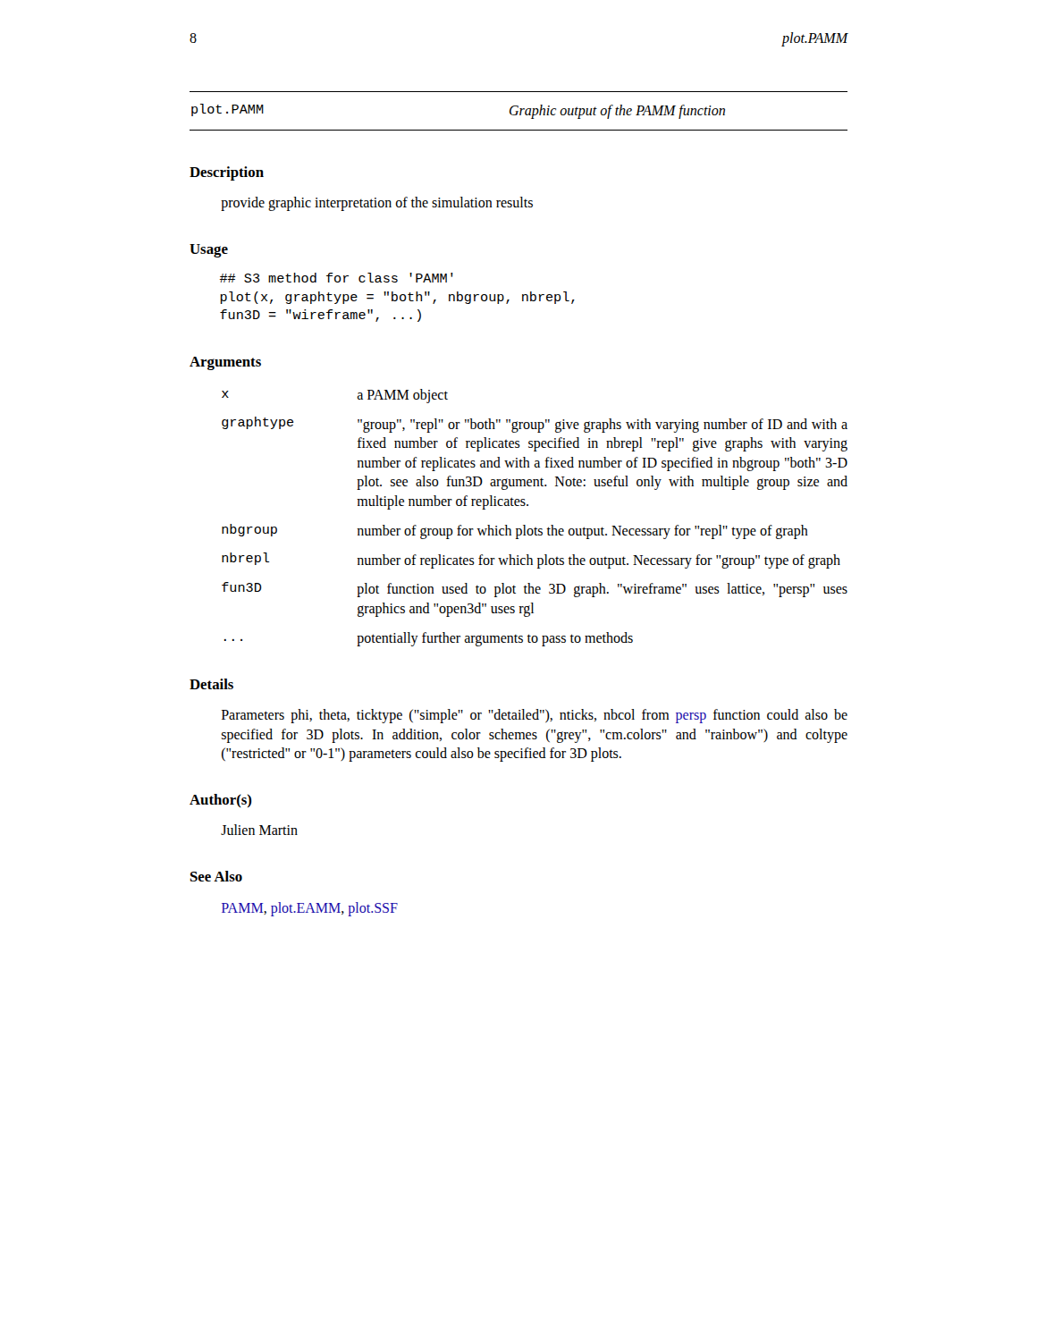8 plot.PAMM
| plot.PAMM | Graphic output of the PAMM function |
Description
provide graphic interpretation of the simulation results
Usage
## S3 method for class 'PAMM'
plot(x, graphtype = "both", nbgroup, nbrepl,
fun3D = "wireframe", ...)
Arguments
x
a PAMM object
graphtype
"group", "repl" or "both" "group" give graphs with varying number of ID and with a fixed number of replicates specified in nbrepl "repl" give graphs with varying number of replicates and with a fixed number of ID specified in nbgroup "both" 3-D plot. see also fun3D argument. Note: useful only with multiple group size and multiple number of replicates.
nbgroup
number of group for which plots the output. Necessary for "repl" type of graph
nbrepl
number of replicates for which plots the output. Necessary for "group" type of graph
fun3D
plot function used to plot the 3D graph. "wireframe" uses lattice, "persp" uses graphics and "open3d" uses rgl
...
potentially further arguments to pass to methods
Details
Parameters phi, theta, ticktype ("simple" or "detailed"), nticks, nbcol from persp function could also be specified for 3D plots. In addition, color schemes ("grey", "cm.colors" and "rainbow") and coltype ("restricted" or "0-1") parameters could also be specified for 3D plots.
Author(s)
Julien Martin
See Also
PAMM, plot.EAMM, plot.SSF